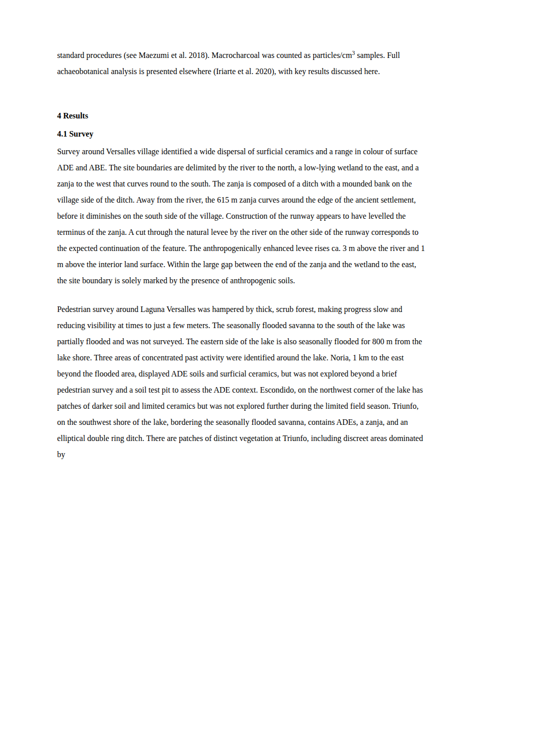standard procedures (see Maezumi et al. 2018). Macrocharcoal was counted as particles/cm3 samples. Full achaeobotanical analysis is presented elsewhere (Iriarte et al. 2020), with key results discussed here.
4 Results
4.1 Survey
Survey around Versalles village identified a wide dispersal of surficial ceramics and a range in colour of surface ADE and ABE. The site boundaries are delimited by the river to the north, a low-lying wetland to the east, and a zanja to the west that curves round to the south. The zanja is composed of a ditch with a mounded bank on the village side of the ditch. Away from the river, the 615 m zanja curves around the edge of the ancient settlement, before it diminishes on the south side of the village. Construction of the runway appears to have levelled the terminus of the zanja. A cut through the natural levee by the river on the other side of the runway corresponds to the expected continuation of the feature. The anthropogenically enhanced levee rises ca. 3 m above the river and 1 m above the interior land surface. Within the large gap between the end of the zanja and the wetland to the east, the site boundary is solely marked by the presence of anthropogenic soils.
Pedestrian survey around Laguna Versalles was hampered by thick, scrub forest, making progress slow and reducing visibility at times to just a few meters. The seasonally flooded savanna to the south of the lake was partially flooded and was not surveyed. The eastern side of the lake is also seasonally flooded for 800 m from the lake shore. Three areas of concentrated past activity were identified around the lake. Noria, 1 km to the east beyond the flooded area, displayed ADE soils and surficial ceramics, but was not explored beyond a brief pedestrian survey and a soil test pit to assess the ADE context. Escondido, on the northwest corner of the lake has patches of darker soil and limited ceramics but was not explored further during the limited field season. Triunfo, on the southwest shore of the lake, bordering the seasonally flooded savanna, contains ADEs, a zanja, and an elliptical double ring ditch. There are patches of distinct vegetation at Triunfo, including discreet areas dominated by